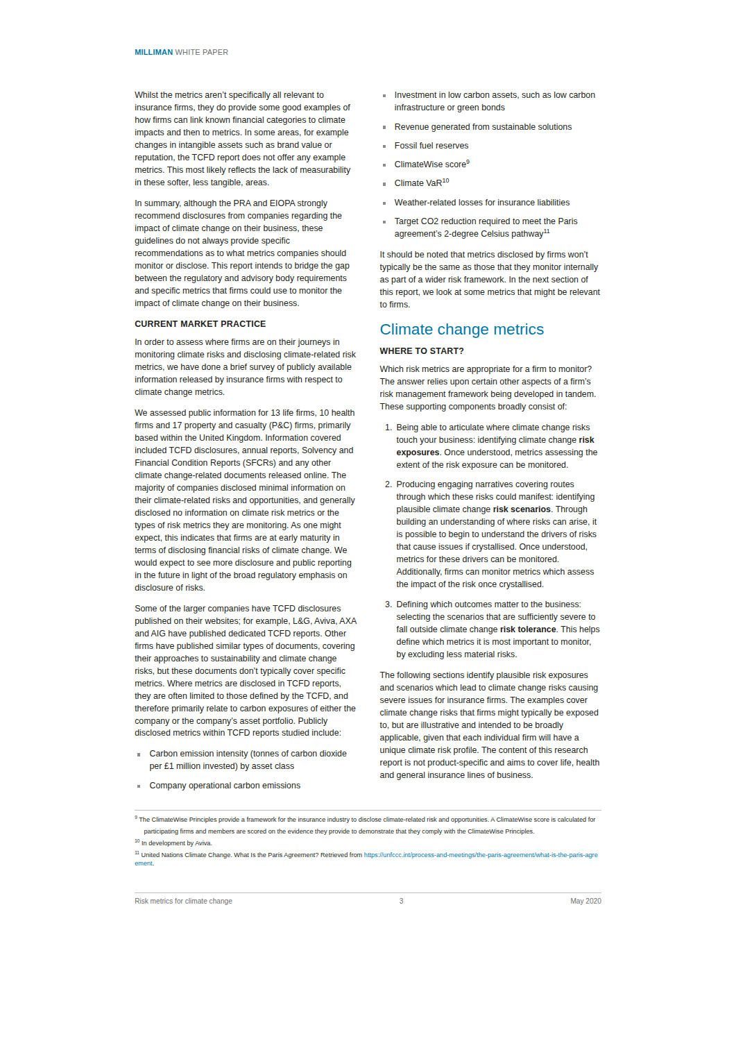MILLIMAN WHITE PAPER
Whilst the metrics aren’t specifically all relevant to insurance firms, they do provide some good examples of how firms can link known financial categories to climate impacts and then to metrics. In some areas, for example changes in intangible assets such as brand value or reputation, the TCFD report does not offer any example metrics. This most likely reflects the lack of measurability in these softer, less tangible, areas.
In summary, although the PRA and EIOPA strongly recommend disclosures from companies regarding the impact of climate change on their business, these guidelines do not always provide specific recommendations as to what metrics companies should monitor or disclose. This report intends to bridge the gap between the regulatory and advisory body requirements and specific metrics that firms could use to monitor the impact of climate change on their business.
Current market practice
In order to assess where firms are on their journeys in monitoring climate risks and disclosing climate-related risk metrics, we have done a brief survey of publicly available information released by insurance firms with respect to climate change metrics.
We assessed public information for 13 life firms, 10 health firms and 17 property and casualty (P&C) firms, primarily based within the United Kingdom. Information covered included TCFD disclosures, annual reports, Solvency and Financial Condition Reports (SFCRs) and any other climate change-related documents released online. The majority of companies disclosed minimal information on their climate-related risks and opportunities, and generally disclosed no information on climate risk metrics or the types of risk metrics they are monitoring. As one might expect, this indicates that firms are at early maturity in terms of disclosing financial risks of climate change. We would expect to see more disclosure and public reporting in the future in light of the broad regulatory emphasis on disclosure of risks.
Some of the larger companies have TCFD disclosures published on their websites; for example, L&G, Aviva, AXA and AIG have published dedicated TCFD reports. Other firms have published similar types of documents, covering their approaches to sustainability and climate change risks, but these documents don’t typically cover specific metrics. Where metrics are disclosed in TCFD reports, they are often limited to those defined by the TCFD, and therefore primarily relate to carbon exposures of either the company or the company’s asset portfolio. Publicly disclosed metrics within TCFD reports studied include:
Carbon emission intensity (tonnes of carbon dioxide per £1 million invested) by asset class
Company operational carbon emissions
Investment in low carbon assets, such as low carbon infrastructure or green bonds
Revenue generated from sustainable solutions
Fossil fuel reserves
ClimateWise score9
Climate VaR10
Weather-related losses for insurance liabilities
Target CO2 reduction required to meet the Paris agreement’s 2-degree Celsius pathway11
It should be noted that metrics disclosed by firms won’t typically be the same as those that they monitor internally as part of a wider risk framework. In the next section of this report, we look at some metrics that might be relevant to firms.
Climate change metrics
Where to start?
Which risk metrics are appropriate for a firm to monitor? The answer relies upon certain other aspects of a firm’s risk management framework being developed in tandem. These supporting components broadly consist of:
Being able to articulate where climate change risks touch your business: identifying climate change risk exposures. Once understood, metrics assessing the extent of the risk exposure can be monitored.
Producing engaging narratives covering routes through which these risks could manifest: identifying plausible climate change risk scenarios. Through building an understanding of where risks can arise, it is possible to begin to understand the drivers of risks that cause issues if crystallised. Once understood, metrics for these drivers can be monitored. Additionally, firms can monitor metrics which assess the impact of the risk once crystallised.
Defining which outcomes matter to the business: selecting the scenarios that are sufficiently severe to fall outside climate change risk tolerance. This helps define which metrics it is most important to monitor, by excluding less material risks.
The following sections identify plausible risk exposures and scenarios which lead to climate change risks causing severe issues for insurance firms. The examples cover climate change risks that firms might typically be exposed to, but are illustrative and intended to be broadly applicable, given that each individual firm will have a unique climate risk profile. The content of this research report is not product-specific and aims to cover life, health and general insurance lines of business.
9 The ClimateWise Principles provide a framework for the insurance industry to disclose climate-related risk and opportunities. A ClimateWise score is calculated for
participating firms and members are scored on the evidence they provide to demonstrate that they comply with the ClimateWise Principles.
10 In development by Aviva.
11 United Nations Climate Change. What Is the Paris Agreement? Retrieved from https://unfccc.int/process-and-meetings/the-paris-agreement/what-is-the-paris-agreement.
Risk metrics for climate change
3
May 2020